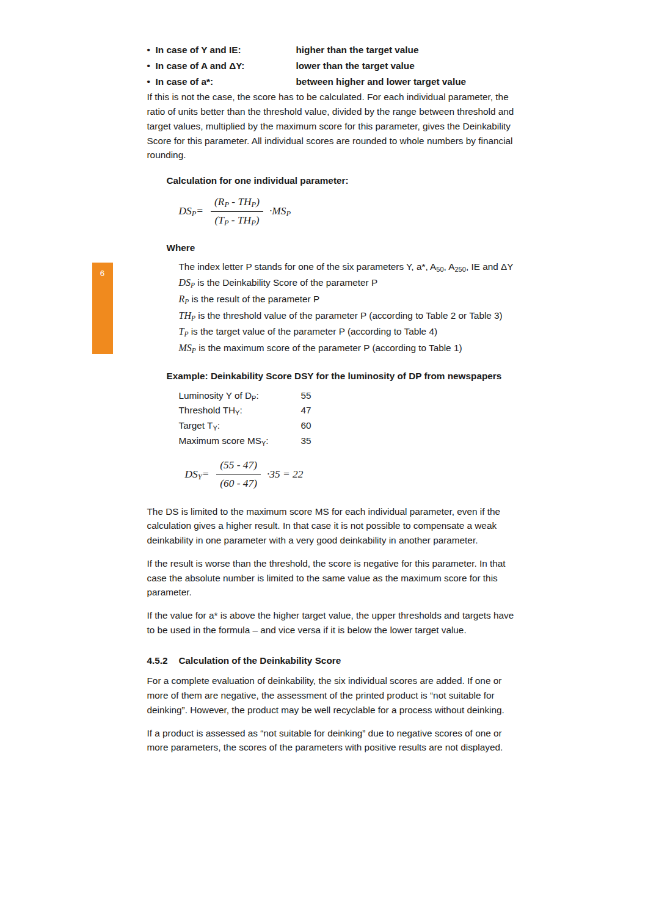6
•In case of Y and IE: higher than the target value
•In case of A and ΔY: lower than the target value
•In case of a*: between higher and lower target value
If this is not the case, the score has to be calculated. For each individual parameter, the ratio of units better than the threshold value, divided by the range between threshold and target values, multiplied by the maximum score for this parameter, gives the Deinkability Score for this parameter. All individual scores are rounded to whole numbers by financial rounding.
Calculation for one individual parameter:
DSP= (RP - THP) (TP - THP) ·MSP
Where
The index letter P stands for one of the six parameters Y, a*, A50, A250, IE and ΔY
DSP is the Deinkability Score of the parameter P
RP is the result of the parameter P
THP is the threshold value of the parameter P (according to Table 2 or Table 3)
TP is the target value of the parameter P (according to Table 4)
MSP is the maximum score of the parameter P (according to Table 1)
Example: Deinkability Score DSY for the luminosity of DP from newspapers
Luminosity Y of DP: 55
Threshold THY: 47
Target TY: 60
Maximum score MSY: 35
DSY= (55 - 47) (60 - 47) ·35 = 22
The DS is limited to the maximum score MS for each individual parameter, even if the calculation gives a higher result. In that case it is not possible to compensate a weak deinkability in one parameter with a very good deinkability in another parameter.
If the result is worse than the threshold, the score is negative for this parameter. In that case the absolute number is limited to the same value as the maximum score for this parameter.
If the value for a* is above the higher target value, the upper thresholds and targets have to be used in the formula – and vice versa if it is below the lower target value.
4.5.2 Calculation of the Deinkability Score
For a complete evaluation of deinkability, the six individual scores are added. If one or more of them are negative, the assessment of the printed product is “not suitable for deinking”. However, the product may be well recyclable for a process without deinking.
If a product is assessed as “not suitable for deinking” due to negative scores of one or more parameters, the scores of the parameters with positive results are not displayed.